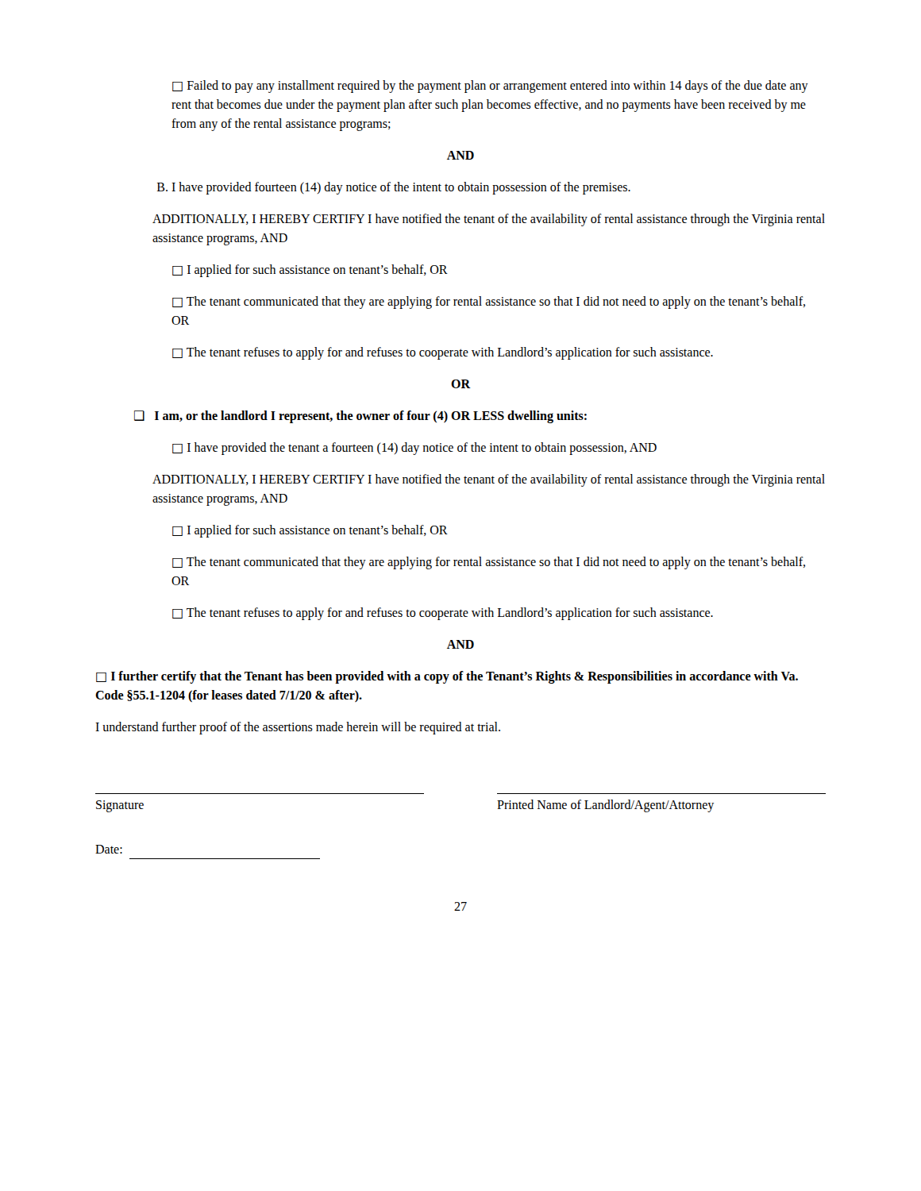□ Failed to pay any installment required by the payment plan or arrangement entered into within 14 days of the due date any rent that becomes due under the payment plan after such plan becomes effective, and no payments have been received by me from any of the rental assistance programs;
AND
I have provided fourteen (14) day notice of the intent to obtain possession of the premises.
ADDITIONALLY, I HEREBY CERTIFY I have notified the tenant of the availability of rental assistance through the Virginia rental assistance programs, AND
□ I applied for such assistance on tenant’s behalf, OR
□ The tenant communicated that they are applying for rental assistance so that I did not need to apply on the tenant’s behalf, OR
□ The tenant refuses to apply for and refuses to cooperate with Landlord’s application for such assistance.
OR
❑ I am, or the landlord I represent, the owner of four (4) OR LESS dwelling units:
□ I have provided the tenant a fourteen (14) day notice of the intent to obtain possession, AND
ADDITIONALLY, I HEREBY CERTIFY I have notified the tenant of the availability of rental assistance through the Virginia rental assistance programs, AND
□ I applied for such assistance on tenant’s behalf, OR
□ The tenant communicated that they are applying for rental assistance so that I did not need to apply on the tenant’s behalf, OR
□ The tenant refuses to apply for and refuses to cooperate with Landlord’s application for such assistance.
AND
□ I further certify that the Tenant has been provided with a copy of the Tenant’s Rights & Responsibilities in accordance with Va. Code §55.1-1204 (for leases dated 7/1/20 & after).
I understand further proof of the assertions made herein will be required at trial.
Signature
Printed Name of Landlord/Agent/Attorney
Date:
27